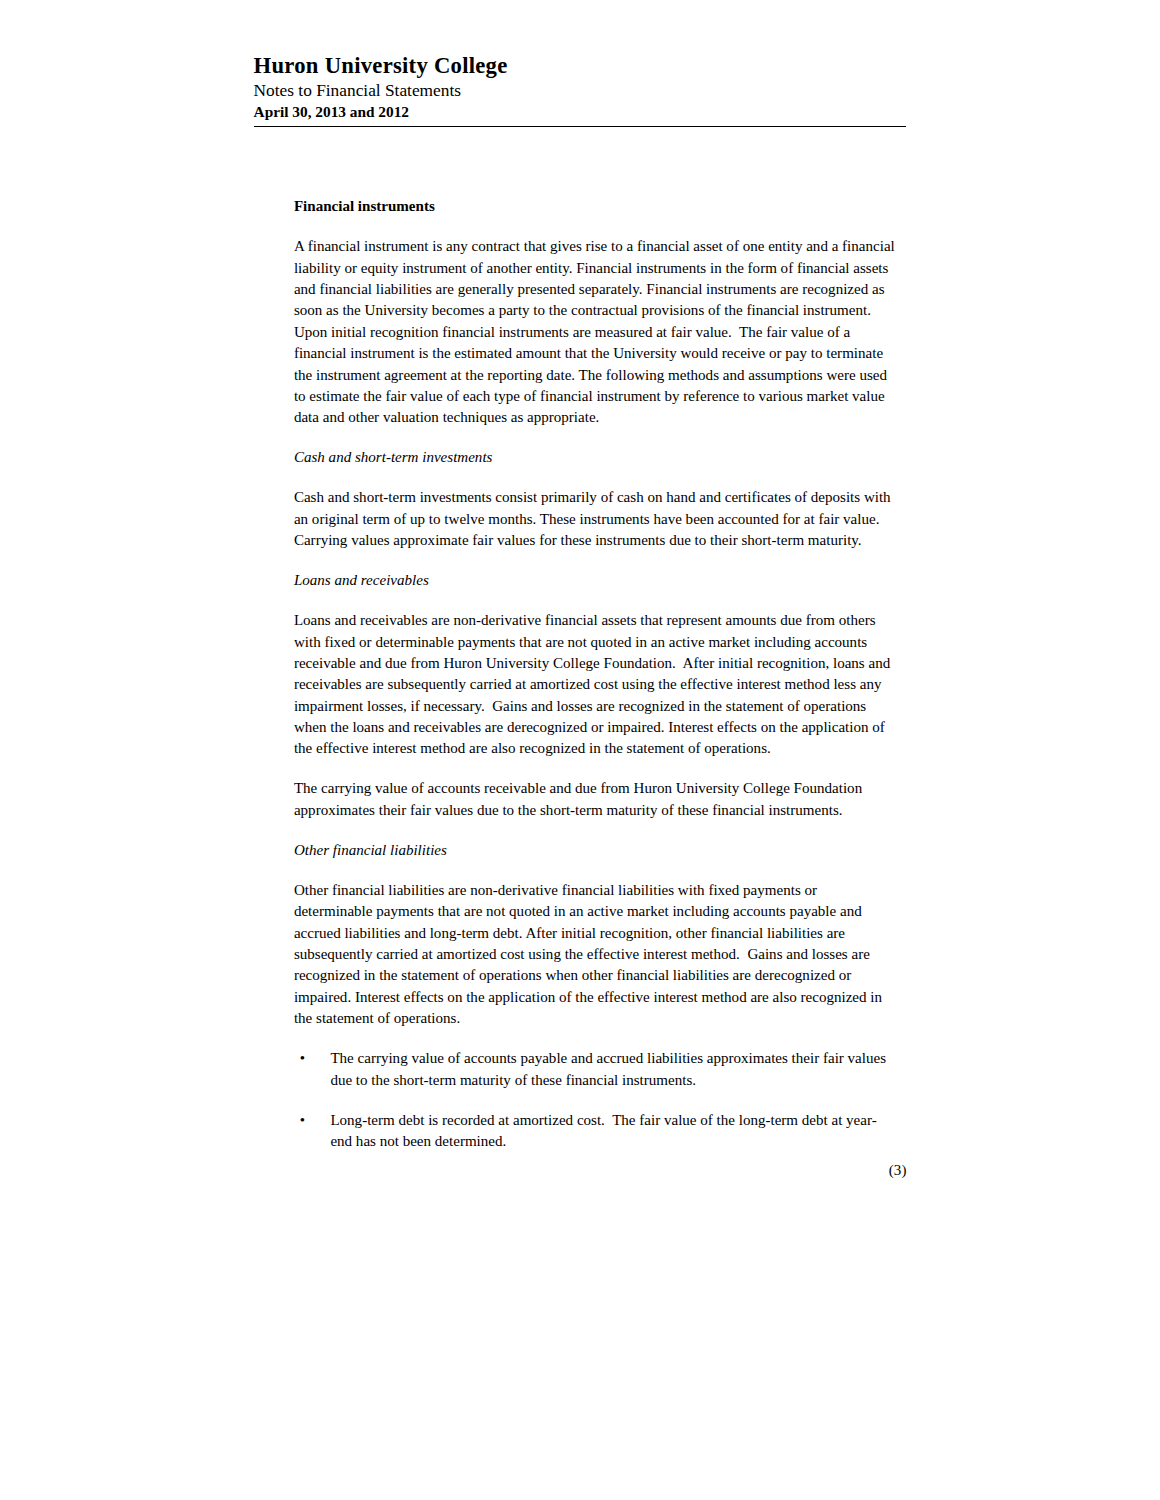Huron University College
Notes to Financial Statements
April 30, 2013 and 2012
Financial instruments
A financial instrument is any contract that gives rise to a financial asset of one entity and a financial liability or equity instrument of another entity. Financial instruments in the form of financial assets and financial liabilities are generally presented separately. Financial instruments are recognized as soon as the University becomes a party to the contractual provisions of the financial instrument. Upon initial recognition financial instruments are measured at fair value. The fair value of a financial instrument is the estimated amount that the University would receive or pay to terminate the instrument agreement at the reporting date. The following methods and assumptions were used to estimate the fair value of each type of financial instrument by reference to various market value data and other valuation techniques as appropriate.
Cash and short-term investments
Cash and short-term investments consist primarily of cash on hand and certificates of deposits with an original term of up to twelve months. These instruments have been accounted for at fair value. Carrying values approximate fair values for these instruments due to their short-term maturity.
Loans and receivables
Loans and receivables are non-derivative financial assets that represent amounts due from others with fixed or determinable payments that are not quoted in an active market including accounts receivable and due from Huron University College Foundation. After initial recognition, loans and receivables are subsequently carried at amortized cost using the effective interest method less any impairment losses, if necessary. Gains and losses are recognized in the statement of operations when the loans and receivables are derecognized or impaired. Interest effects on the application of the effective interest method are also recognized in the statement of operations.
The carrying value of accounts receivable and due from Huron University College Foundation approximates their fair values due to the short-term maturity of these financial instruments.
Other financial liabilities
Other financial liabilities are non-derivative financial liabilities with fixed payments or determinable payments that are not quoted in an active market including accounts payable and accrued liabilities and long-term debt. After initial recognition, other financial liabilities are subsequently carried at amortized cost using the effective interest method. Gains and losses are recognized in the statement of operations when other financial liabilities are derecognized or impaired. Interest effects on the application of the effective interest method are also recognized in the statement of operations.
The carrying value of accounts payable and accrued liabilities approximates their fair values due to the short-term maturity of these financial instruments.
Long-term debt is recorded at amortized cost. The fair value of the long-term debt at year-end has not been determined.
(3)